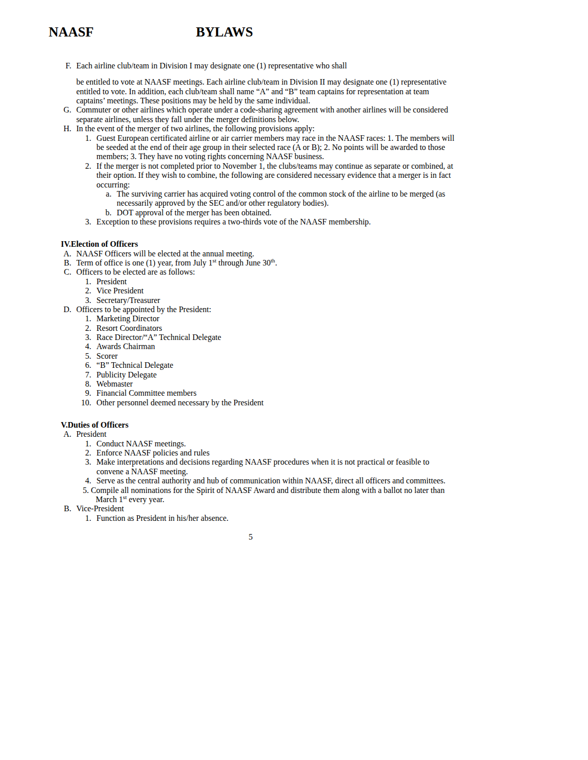NAASF BYLAWS
Each airline club/team in Division I may designate one (1) representative who shall
be entitled to vote at NAASF meetings. Each airline club/team in Division II may designate one (1) representative entitled to vote. In addition, each club/team shall name “A” and “B” team captains for representation at team captains’ meetings. These positions may be held by the same individual.
Commuter or other airlines which operate under a code-sharing agreement with another airlines will be considered separate airlines, unless they fall under the merger definitions below.
In the event of the merger of two airlines, the following provisions apply:
Guest European certificated airline or air carrier members may race in the NAASF races: 1. The members will be seeded at the end of their age group in their selected race (A or B); 2. No points will be awarded to those members; 3. They have no voting rights concerning NAASF business.
If the merger is not completed prior to November 1, the clubs/teams may continue as separate or combined, at their option. If they wish to combine, the following are considered necessary evidence that a merger is in fact occurring:
The surviving carrier has acquired voting control of the common stock of the airline to be merged (as necessarily approved by the SEC and/or other regulatory bodies).
DOT approval of the merger has been obtained.
Exception to these provisions requires a two-thirds vote of the NAASF membership.
IV. Election of Officers
NAASF Officers will be elected at the annual meeting.
Term of office is one (1) year, from July 1st through June 30th.
Officers to be elected are as follows:
President
Vice President
Secretary/Treasurer
Officers to be appointed by the President:
Marketing Director
Resort Coordinators
Race Director/“A” Technical Delegate
Awards Chairman
Scorer
“B” Technical Delegate
Publicity Delegate
Webmaster
Financial Committee members
Other personnel deemed necessary by the President
V. Duties of Officers
President
Conduct NAASF meetings.
Enforce NAASF policies and rules
Make interpretations and decisions regarding NAASF procedures when it is not practical or feasible to convene a NAASF meeting.
Serve as the central authority and hub of communication within NAASF, direct all officers and committees.
5. Compile all nominations for the Spirit of NAASF Award and distribute them along with a ballot no later than March 1st every year.
Vice-President
Function as President in his/her absence.
5